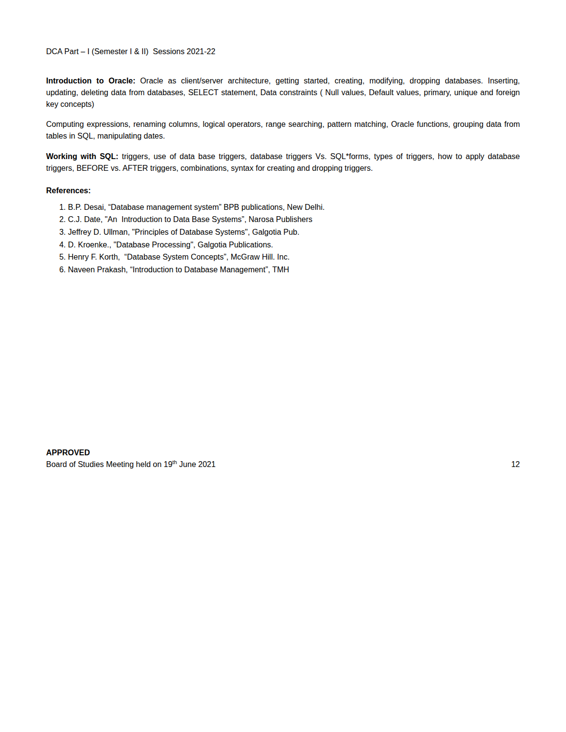DCA Part – I (Semester I & II) Sessions 2021-22
Introduction to Oracle: Oracle as client/server architecture, getting started, creating, modifying, dropping databases. Inserting, updating, deleting data from databases, SELECT statement, Data constraints ( Null values, Default values, primary, unique and foreign key concepts)
Computing expressions, renaming columns, logical operators, range searching, pattern matching, Oracle functions, grouping data from tables in SQL, manipulating dates.
Working with SQL: triggers, use of data base triggers, database triggers Vs. SQL*forms, types of triggers, how to apply database triggers, BEFORE vs. AFTER triggers, combinations, syntax for creating and dropping triggers.
References:
B.P. Desai, “Database management system” BPB publications, New Delhi.
C.J. Date, "An Introduction to Data Base Systems”, Narosa Publishers
Jeffrey D. Ullman, "Principles of Database Systems", Galgotia Pub.
D. Kroenke., "Database Processing", Galgotia Publications.
Henry F. Korth, “Database System Concepts”, McGraw Hill. Inc.
Naveen Prakash, “Introduction to Database Management”, TMH
APPROVED
Board of Studies Meeting held on 19th June 2021 12